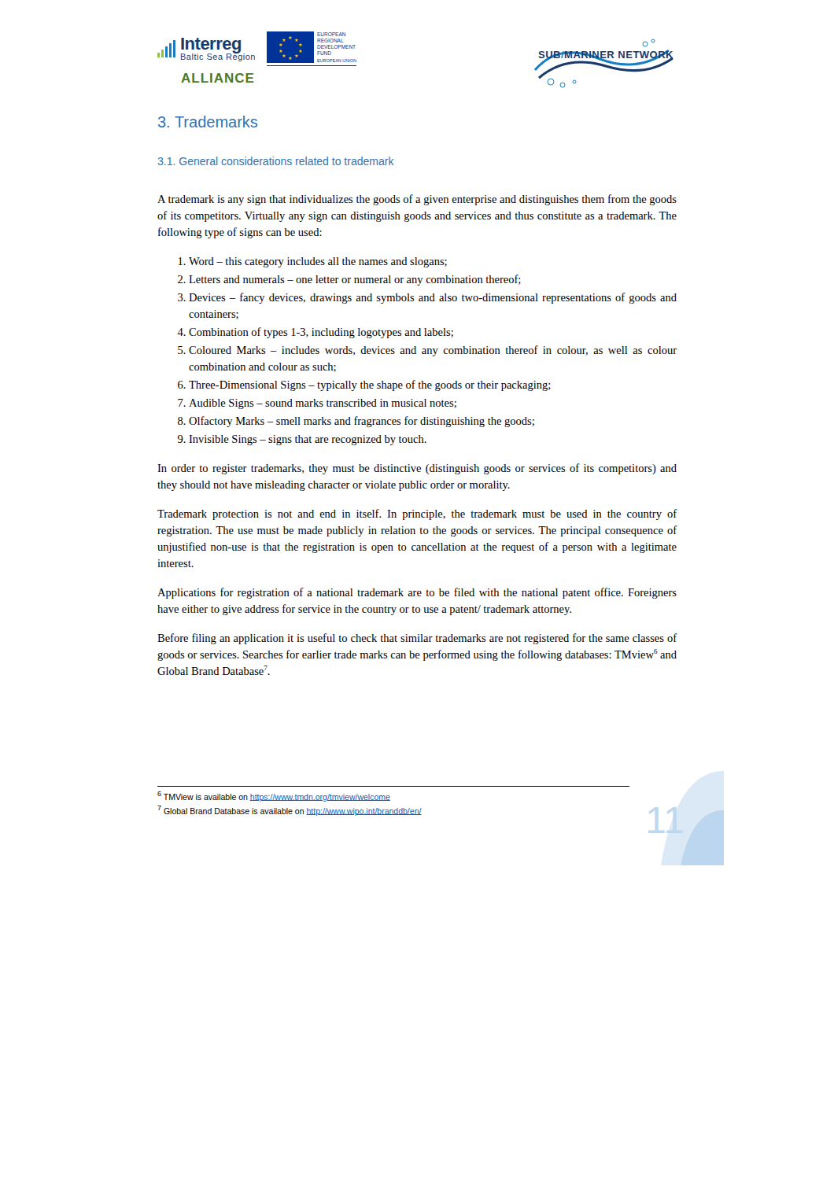Interreg
Baltic Sea Region
★ ★ ★ ★ ★ ★ ★ ★ ★ ★
EUROPEAN
REGIONAL
DEVELOPMENT
FUND
EUROPEAN UNION
ALLIANCE
SUB/MARINER NETWORK
3. Trademarks
3.1. General considerations related to trademark
A trademark is any sign that individualizes the goods of a given enterprise and distinguishes them from the goods of its competitors. Virtually any sign can distinguish goods and services and thus constitute as a trademark. The following type of signs can be used:
Word – this category includes all the names and slogans;
Letters and numerals – one letter or numeral or any combination thereof;
Devices – fancy devices, drawings and symbols and also two-dimensional representations of goods and containers;
Combination of types 1-3, including logotypes and labels;
Coloured Marks – includes words, devices and any combination thereof in colour, as well as colour combination and colour as such;
Three-Dimensional Signs – typically the shape of the goods or their packaging;
Audible Signs – sound marks transcribed in musical notes;
Olfactory Marks – smell marks and fragrances for distinguishing the goods;
Invisible Sings – signs that are recognized by touch.
In order to register trademarks, they must be distinctive (distinguish goods or services of its competitors) and they should not have misleading character or violate public order or morality.
Trademark protection is not and end in itself. In principle, the trademark must be used in the country of registration. The use must be made publicly in relation to the goods or services. The principal consequence of unjustified non-use is that the registration is open to cancellation at the request of a person with a legitimate interest.
Applications for registration of a national trademark are to be filed with the national patent office. Foreigners have either to give address for service in the country or to use a patent/ trademark attorney.
Before filing an application it is useful to check that similar trademarks are not registered for the same classes of goods or services. Searches for earlier trade marks can be performed using the following databases: TMview6 and Global Brand Database7.
6 TMView is available on https://www.tmdn.org/tmview/welcome
7 Global Brand Database is available on http://www.wipo.int/branddb/en/
11